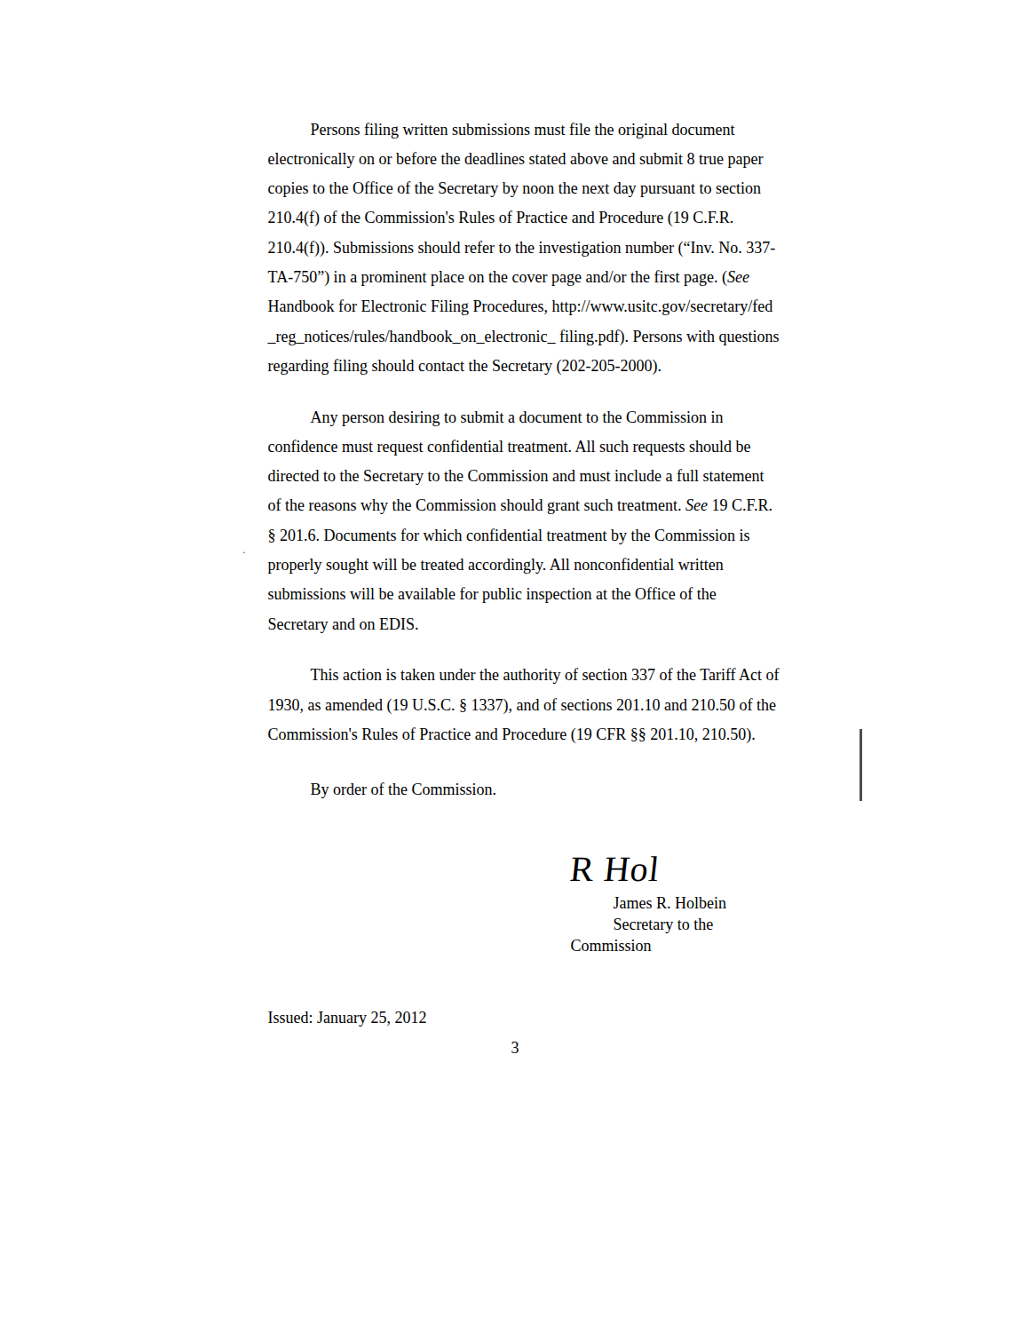Persons filing written submissions must file the original document electronically on or before the deadlines stated above and submit 8 true paper copies to the Office of the Secretary by noon the next day pursuant to section 210.4(f) of the Commission's Rules of Practice and Procedure (19 C.F.R. 210.4(f)). Submissions should refer to the investigation number (“Inv. No. 337-TA-750”) in a prominent place on the cover page and/or the first page. (See Handbook for Electronic Filing Procedures, http://www.usitc.gov/secretary/fed_reg_notices/rules/handbook_on_electronic_ filing.pdf). Persons with questions regarding filing should contact the Secretary (202-205-2000).
Any person desiring to submit a document to the Commission in confidence must request confidential treatment. All such requests should be directed to the Secretary to the Commission and must include a full statement of the reasons why the Commission should grant such treatment. See 19 C.F.R. § 201.6. Documents for which confidential treatment by the Commission is properly sought will be treated accordingly. All nonconfidential written submissions will be available for public inspection at the Office of the Secretary and on EDIS.
This action is taken under the authority of section 337 of the Tariff Act of 1930, as amended (19 U.S.C. § 1337), and of sections 201.10 and 210.50 of the Commission's Rules of Practice and Procedure (19 CFR §§ 201.10, 210.50).
By order of the Commission.
R Hol
James R. Holbein
Secretary to the Commission
Issued: January 25, 2012
·
3